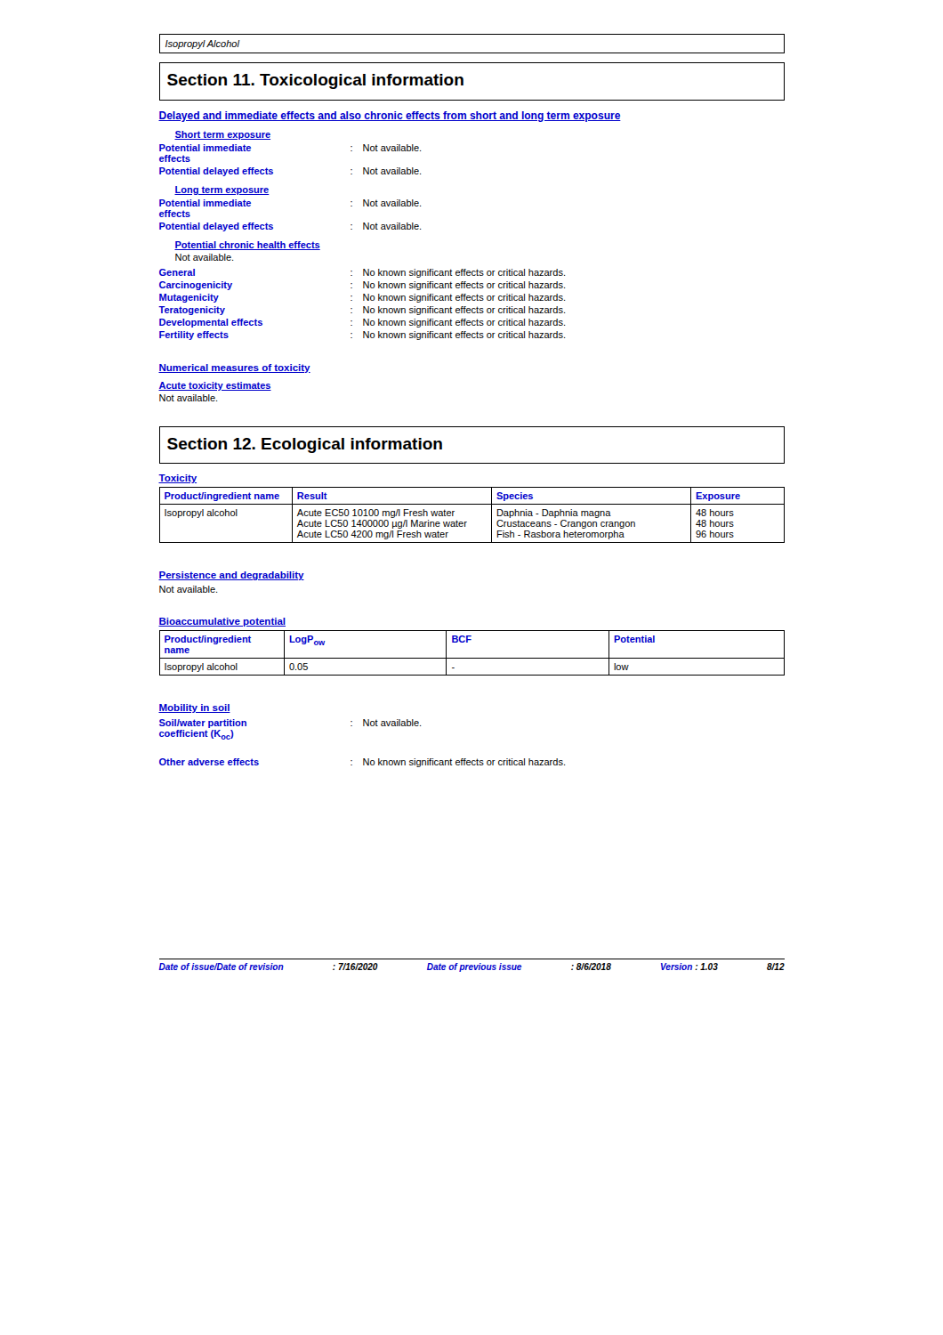Isopropyl Alcohol
Section 11. Toxicological information
Delayed and immediate effects and also chronic effects from short and long term exposure
Short term exposure
| Potential immediate effects | : | Not available. |
| Potential delayed effects | : | Not available. |
Long term exposure
| Potential immediate effects | : | Not available. |
| Potential delayed effects | : | Not available. |
Potential chronic health effects
Not available.
| General | : | No known significant effects or critical hazards. |
| Carcinogenicity | : | No known significant effects or critical hazards. |
| Mutagenicity | : | No known significant effects or critical hazards. |
| Teratogenicity | : | No known significant effects or critical hazards. |
| Developmental effects | : | No known significant effects or critical hazards. |
| Fertility effects | : | No known significant effects or critical hazards. |
Numerical measures of toxicity
Acute toxicity estimates
Not available.
Section 12. Ecological information
Toxicity
| Product/ingredient name | Result | Species | Exposure |
| --- | --- | --- | --- |
| Isopropyl alcohol | Acute EC50 10100 mg/l Fresh water Acute LC50 1400000 µg/l Marine water Acute LC50 4200 mg/l Fresh water | Daphnia - Daphnia magna Crustaceans - Crangon crangon Fish - Rasbora heteromorpha | 48 hours 48 hours 96 hours |
Persistence and degradability
Not available.
Bioaccumulative potential
| Product/ingredient name | LogP ow | BCF | Potential |
| --- | --- | --- | --- |
| Isopropyl alcohol | 0.05 | - | low |
Mobility in soil
| Soil/water partition coefficient (K oc ) | : | Not available. |
| Other adverse effects | : | No known significant effects or critical hazards. |
Date of issue/Date of revision : 7/16/2020 Date of previous issue : 8/6/2018 Version : 1.03 8/12